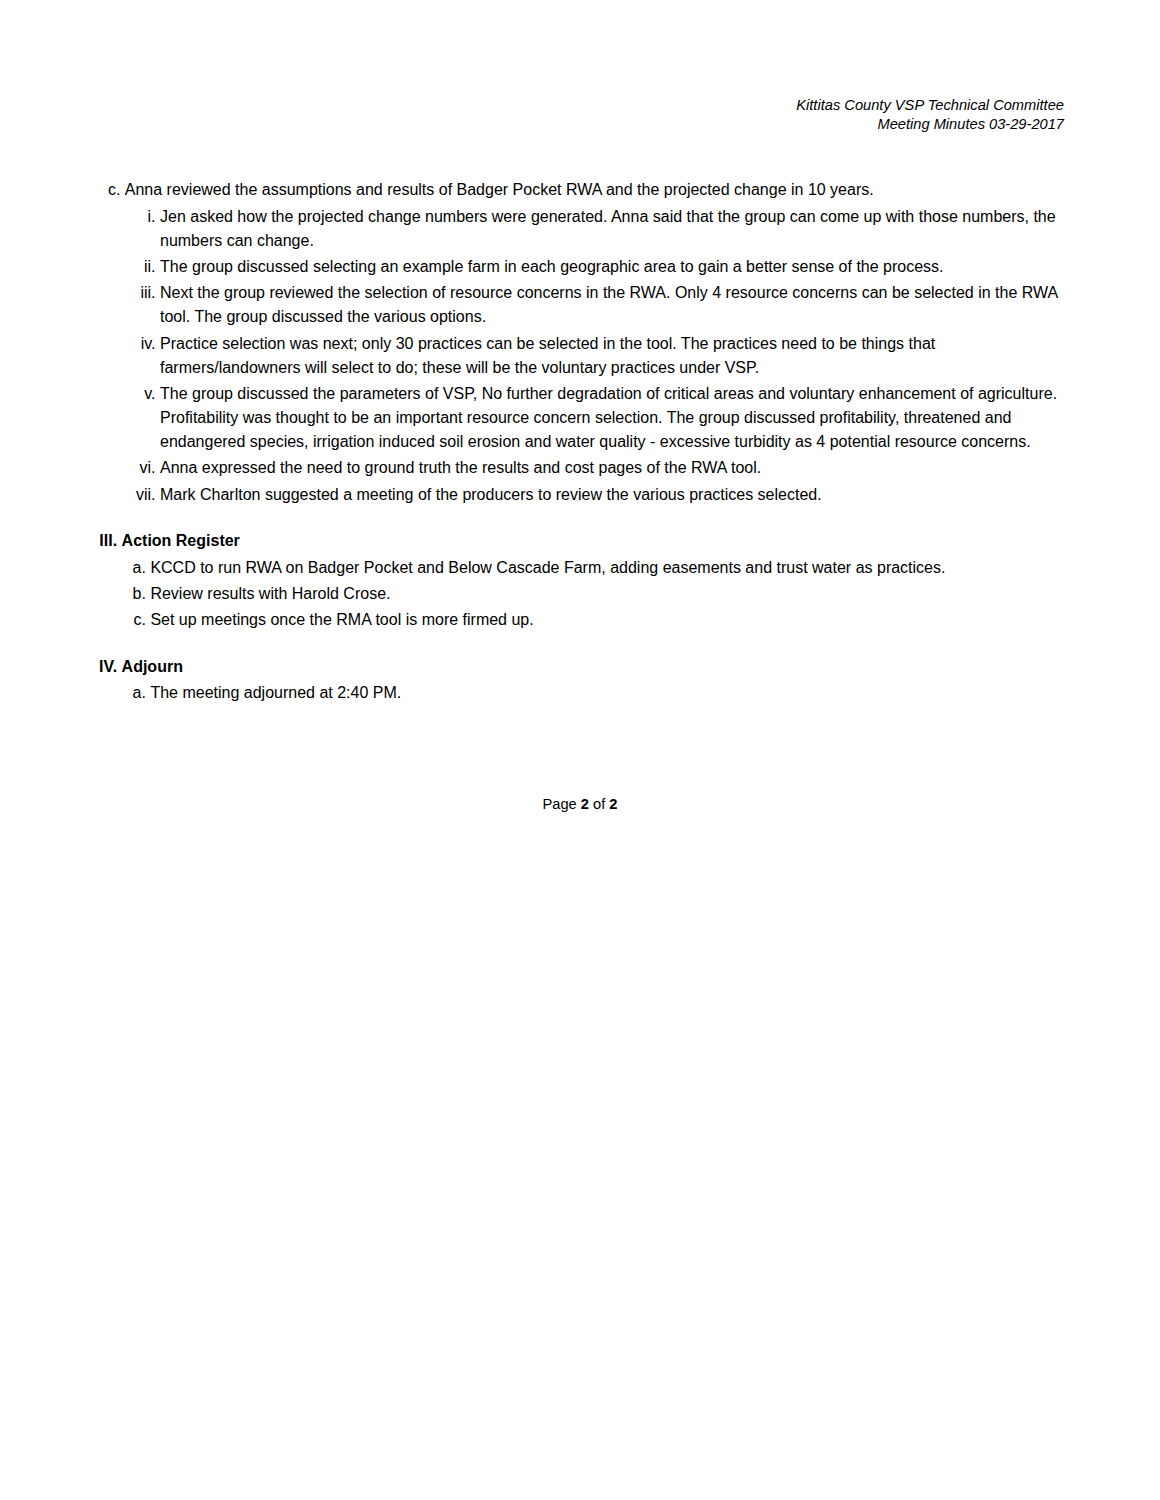Kittitas County VSP Technical Committee
Meeting Minutes 03-29-2017
Anna reviewed the assumptions and results of Badger Pocket RWA and the projected change in 10 years.
Jen asked how the projected change numbers were generated. Anna said that the group can come up with those numbers, the numbers can change.
The group discussed selecting an example farm in each geographic area to gain a better sense of the process.
Next the group reviewed the selection of resource concerns in the RWA. Only 4 resource concerns can be selected in the RWA tool. The group discussed the various options.
Practice selection was next; only 30 practices can be selected in the tool. The practices need to be things that farmers/landowners will select to do; these will be the voluntary practices under VSP.
The group discussed the parameters of VSP, No further degradation of critical areas and voluntary enhancement of agriculture. Profitability was thought to be an important resource concern selection. The group discussed profitability, threatened and endangered species, irrigation induced soil erosion and water quality - excessive turbidity as 4 potential resource concerns.
Anna expressed the need to ground truth the results and cost pages of the RWA tool.
Mark Charlton suggested a meeting of the producers to review the various practices selected.
Action Register
KCCD to run RWA on Badger Pocket and Below Cascade Farm, adding easements and trust water as practices.
Review results with Harold Crose.
Set up meetings once the RMA tool is more firmed up.
Adjourn
The meeting adjourned at 2:40 PM.
Page 2 of 2